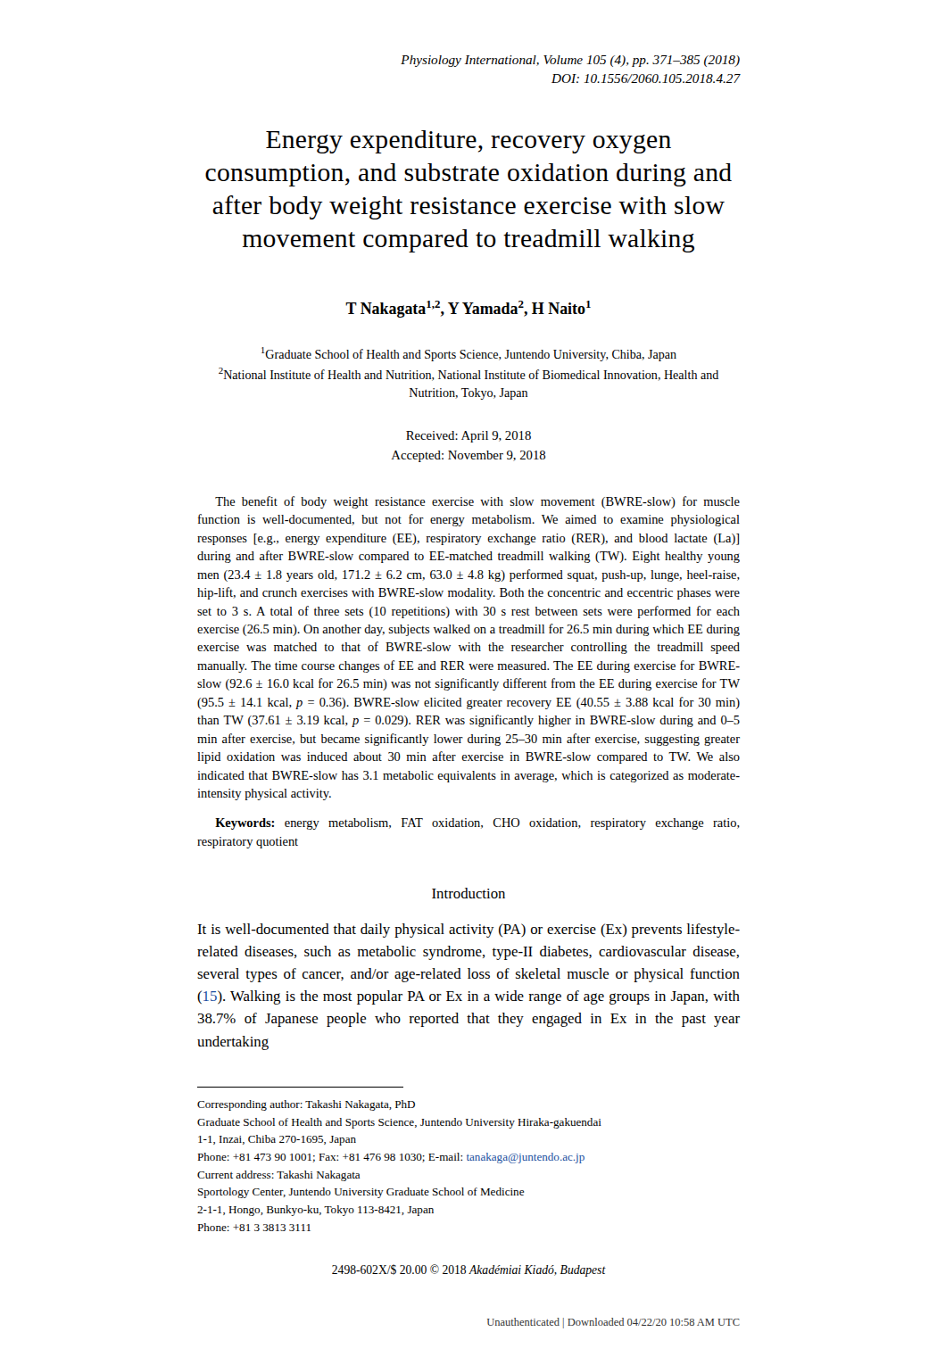Physiology International, Volume 105 (4), pp. 371–385 (2018)
DOI: 10.1556/2060.105.2018.4.27
Energy expenditure, recovery oxygen consumption, and substrate oxidation during and after body weight resistance exercise with slow movement compared to treadmill walking
T Nakagata1,2, Y Yamada2, H Naito1
1Graduate School of Health and Sports Science, Juntendo University, Chiba, Japan
2National Institute of Health and Nutrition, National Institute of Biomedical Innovation, Health and Nutrition, Tokyo, Japan
Received: April 9, 2018
Accepted: November 9, 2018
The benefit of body weight resistance exercise with slow movement (BWRE-slow) for muscle function is well-documented, but not for energy metabolism. We aimed to examine physiological responses [e.g., energy expenditure (EE), respiratory exchange ratio (RER), and blood lactate (La)] during and after BWRE-slow compared to EE-matched treadmill walking (TW). Eight healthy young men (23.4 ± 1.8 years old, 171.2 ± 6.2 cm, 63.0 ± 4.8 kg) performed squat, push-up, lunge, heel-raise, hip-lift, and crunch exercises with BWRE-slow modality. Both the concentric and eccentric phases were set to 3 s. A total of three sets (10 repetitions) with 30 s rest between sets were performed for each exercise (26.5 min). On another day, subjects walked on a treadmill for 26.5 min during which EE during exercise was matched to that of BWRE-slow with the researcher controlling the treadmill speed manually. The time course changes of EE and RER were measured. The EE during exercise for BWRE-slow (92.6 ± 16.0 kcal for 26.5 min) was not significantly different from the EE during exercise for TW (95.5 ± 14.1 kcal, p = 0.36). BWRE-slow elicited greater recovery EE (40.55 ± 3.88 kcal for 30 min) than TW (37.61 ± 3.19 kcal, p = 0.029). RER was significantly higher in BWRE-slow during and 0–5 min after exercise, but became significantly lower during 25–30 min after exercise, suggesting greater lipid oxidation was induced about 30 min after exercise in BWRE-slow compared to TW. We also indicated that BWRE-slow has 3.1 metabolic equivalents in average, which is categorized as moderate-intensity physical activity.
Keywords: energy metabolism, FAT oxidation, CHO oxidation, respiratory exchange ratio, respiratory quotient
Introduction
It is well-documented that daily physical activity (PA) or exercise (Ex) prevents lifestyle-related diseases, such as metabolic syndrome, type-II diabetes, cardiovascular disease, several types of cancer, and/or age-related loss of skeletal muscle or physical function (15). Walking is the most popular PA or Ex in a wide range of age groups in Japan, with 38.7% of Japanese people who reported that they engaged in Ex in the past year undertaking
Corresponding author: Takashi Nakagata, PhD
Graduate School of Health and Sports Science, Juntendo University Hiraka-gakuendai
1-1, Inzai, Chiba 270-1695, Japan
Phone: +81 473 90 1001; Fax: +81 476 98 1030; E-mail: tanakaga@juntendo.ac.jp
Current address: Takashi Nakagata
Sportology Center, Juntendo University Graduate School of Medicine
2-1-1, Hongo, Bunkyo-ku, Tokyo 113-8421, Japan
Phone: +81 3 3813 3111
2498-602X/$ 20.00 © 2018 Akadémiai Kiadó, Budapest
Unauthenticated | Downloaded 04/22/20 10:58 AM UTC